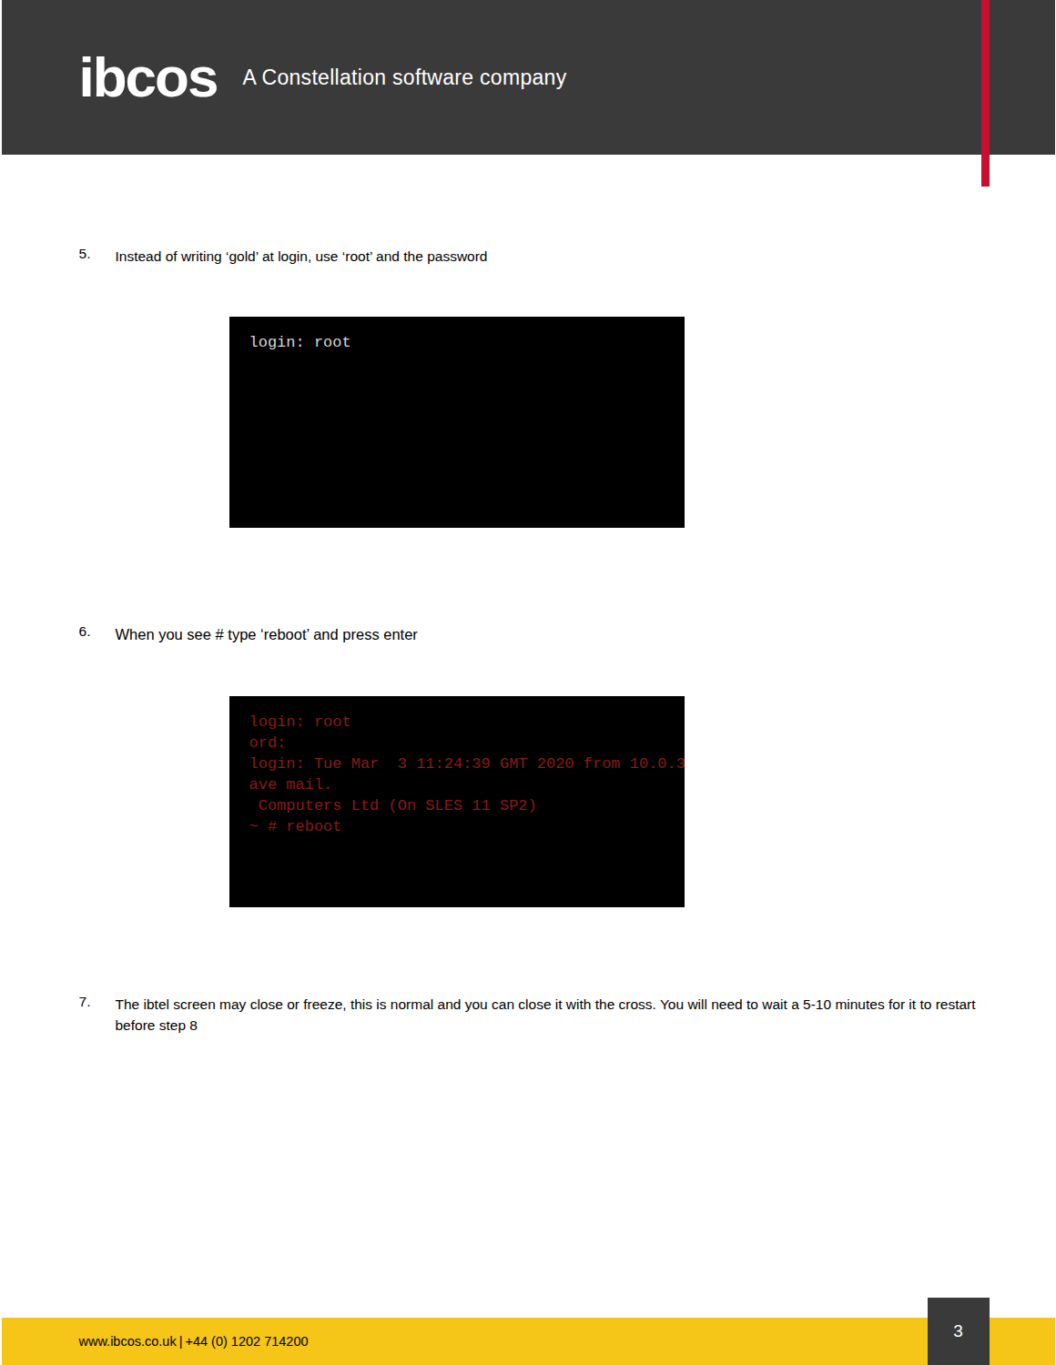ibcos
A Constellation software company
Instead of writing ‘gold’ at login, use ‘root’ and the password
login: root
When you see # type ‘reboot’ and press enter
login: root
ord:
login: Tue Mar 3 11:24:39 GMT 2020 from 10.0.37
ave mail.
Computers Ltd (On SLES 11 SP2)
~ # reboot
The ibtel screen may close or freeze, this is normal and you can close it with the cross. You will need to wait a 5-10 minutes for it to restart before step 8
www.ibcos.co.uk|+44 (0) 1202 714200
3